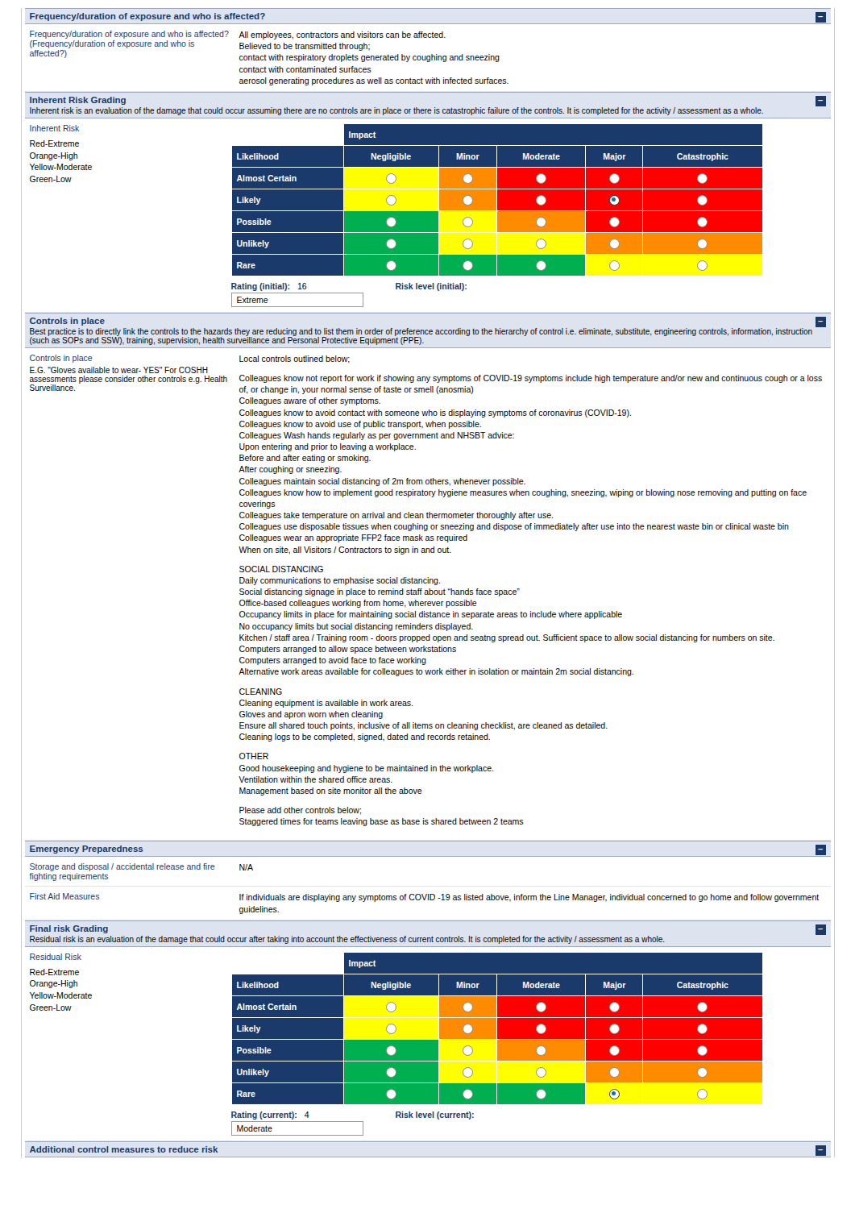Frequency/duration of exposure and who is affected? –
Frequency/duration of exposure and who is affected? (Frequency/duration of exposure and who is affected?)
All employees, contractors and visitors can be affected.
Believed to be transmitted through;
contact with respiratory droplets generated by coughing and sneezing
contact with contaminated surfaces
aerosol generating procedures as well as contact with infected surfaces.
Inherent Risk Grading Inherent risk is an evaluation of the damage that could occur assuming there are no controls are in place or there is catastrophic failure of the controls. It is completed for the activity / assessment as a whole. –
Inherent Risk
Red-Extreme
Orange-High
Yellow-Moderate
Green-Low
| | Impact |
| --- | --- |
| Likelihood | Negligible | Minor | Moderate | Major | Catastrophic |
| Almost Certain | | | | | |
| Likely | | | | | |
| Possible | | | | | |
| Unlikely | | | | | |
| Rare | | | | | |
Rating (initial): 16
Extreme
Risk level (initial):
Controls in place Best practice is to directly link the controls to the hazards they are reducing and to list them in order of preference according to the hierarchy of control i.e. eliminate, substitute, engineering controls, information, instruction (such as SOPs and SSW), training, supervision, health surveillance and Personal Protective Equipment (PPE). –
Controls in place E.G. "Gloves available to wear- YES" For COSHH assessments please consider other controls e.g. Health Surveillance.
Local controls outlined below;
Colleagues know not report for work if showing any symptoms of COVID-19 symptoms include high temperature and/or new and continuous cough or a loss of, or change in, your normal sense of taste or smell (anosmia)
Colleagues aware of other symptoms.
Colleagues know to avoid contact with someone who is displaying symptoms of coronavirus (COVID-19).
Colleagues know to avoid use of public transport, when possible.
Colleagues Wash hands regularly as per government and NHSBT advice:
Upon entering and prior to leaving a workplace.
Before and after eating or smoking.
After coughing or sneezing.
Colleagues maintain social distancing of 2m from others, whenever possible.
Colleagues know how to implement good respiratory hygiene measures when coughing, sneezing, wiping or blowing nose removing and putting on face coverings
Colleagues take temperature on arrival and clean thermometer thoroughly after use.
Colleagues use disposable tissues when coughing or sneezing and dispose of immediately after use into the nearest waste bin or clinical waste bin
Colleagues wear an appropriate FFP2 face mask as required
When on site, all Visitors / Contractors to sign in and out.
SOCIAL DISTANCING
Daily communications to emphasise social distancing.
Social distancing signage in place to remind staff about “hands face space”
Office-based colleagues working from home, wherever possible
Occupancy limits in place for maintaining social distance in separate areas to include where applicable
No occupancy limits but social distancing reminders displayed.
Kitchen / staff area / Training room - doors propped open and seatng spread out. Sufficient space to allow social distancing for numbers on site.
Computers arranged to allow space between workstations
Computers arranged to avoid face to face working
Alternative work areas available for colleagues to work either in isolation or maintain 2m social distancing.
CLEANING
Cleaning equipment is available in work areas.
Gloves and apron worn when cleaning
Ensure all shared touch points, inclusive of all items on cleaning checklist, are cleaned as detailed.
Cleaning logs to be completed, signed, dated and records retained.
OTHER
Good housekeeping and hygiene to be maintained in the workplace.
Ventilation within the shared office areas.
Management based on site monitor all the above
Please add other controls below;
Staggered times for teams leaving base as base is shared between 2 teams
Emergency Preparedness –
Storage and disposal / accidental release and fire fighting requirements
N/A
First Aid Measures
If individuals are displaying any symptoms of COVID -19 as listed above, inform the Line Manager, individual concerned to go home and follow government guidelines.
Final risk Grading Residual risk is an evaluation of the damage that could occur after taking into account the effectiveness of current controls. It is completed for the activity / assessment as a whole. –
Residual Risk
Red-Extreme
Orange-High
Yellow-Moderate
Green-Low
| | Impact |
| --- | --- |
| Likelihood | Negligible | Minor | Moderate | Major | Catastrophic |
| Almost Certain | | | | | |
| Likely | | | | | |
| Possible | | | | | |
| Unlikely | | | | | |
| Rare | | | | | |
Rating (current): 4
Moderate
Risk level (current):
Additional control measures to reduce risk –